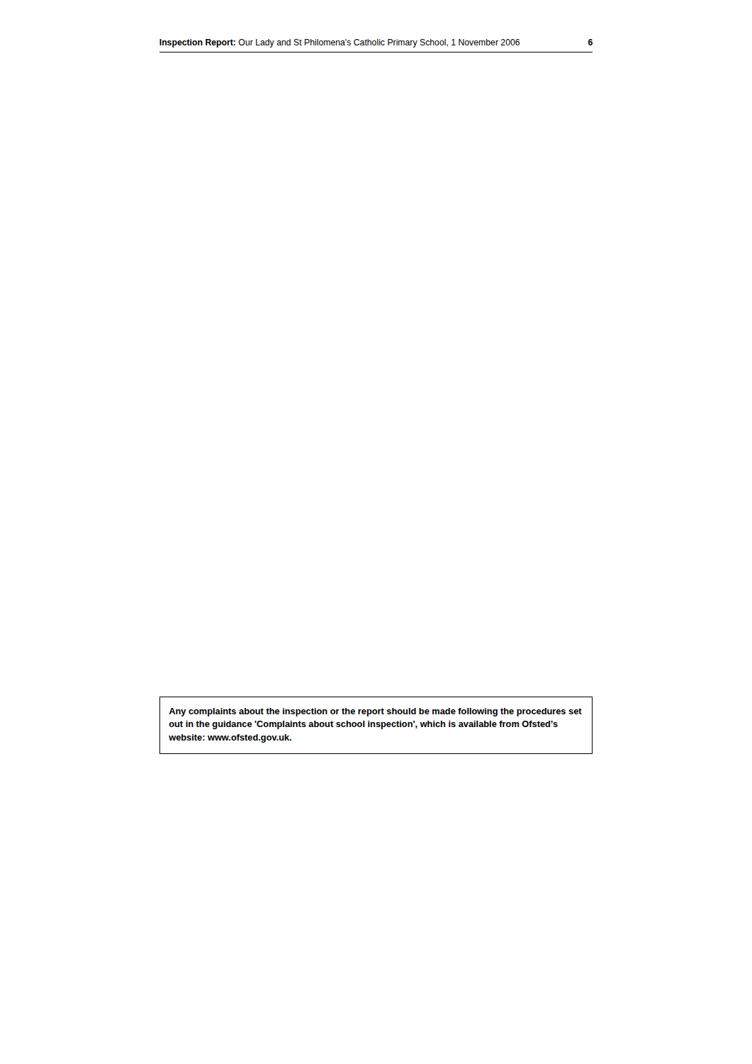Inspection Report: Our Lady and St Philomena's Catholic Primary School, 1 November 2006
6
Any complaints about the inspection or the report should be made following the procedures set out in the guidance 'Complaints about school inspection', which is available from Ofsted’s website: www.ofsted.gov.uk.